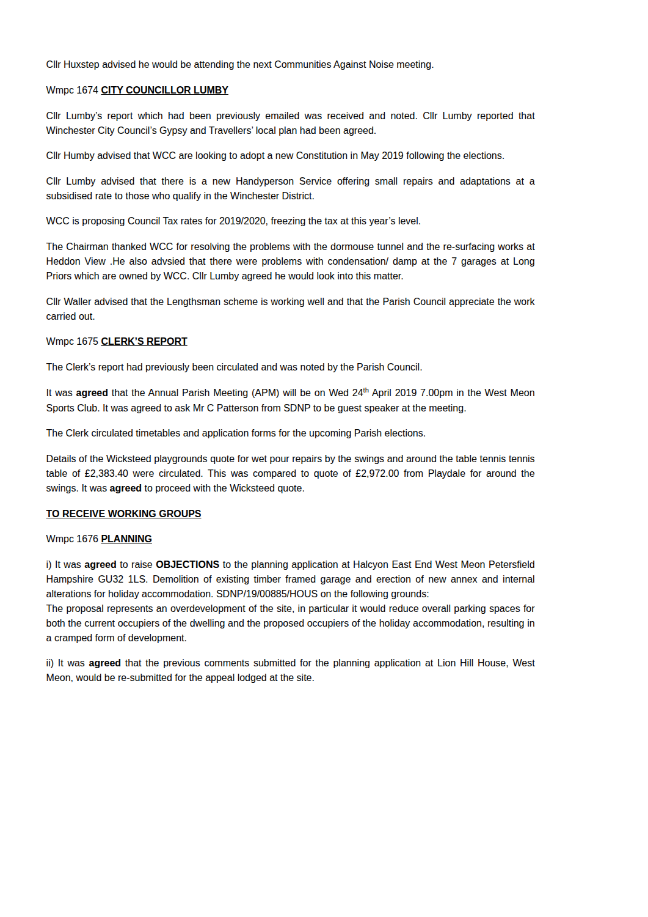Cllr Huxstep advised he would be attending the next Communities Against Noise meeting.
Wmpc 1674 City Councillor Lumby
Cllr Lumby’s report which had been previously emailed was received and noted. Cllr Lumby reported that Winchester City Council’s Gypsy and Travellers’ local plan had been agreed.
Cllr Humby advised that WCC are looking to adopt a new Constitution in May 2019 following the elections.
Cllr Lumby advised that there is a new Handyperson Service offering small repairs and adaptations at a subsidised rate to those who qualify in the Winchester District.
WCC is proposing Council Tax rates for 2019/2020, freezing the tax at this year’s level.
The Chairman thanked WCC for resolving the problems with the dormouse tunnel and the re-surfacing works at Heddon View .He also advsied that there were problems with condensation/ damp at the 7 garages at Long Priors which are owned by WCC. Cllr Lumby agreed he would look into this matter.
Cllr Waller advised that the Lengthsman scheme is working well and that the Parish Council appreciate the work carried out.
Wmpc 1675 Clerk’s Report
The Clerk’s report had previously been circulated and was noted by the Parish Council.
It was agreed that the Annual Parish Meeting (APM) will be on Wed 24th April 2019 7.00pm in the West Meon Sports Club. It was agreed to ask Mr C Patterson from SDNP to be guest speaker at the meeting.
The Clerk circulated timetables and application forms for the upcoming Parish elections.
Details of the Wicksteed playgrounds quote for wet pour repairs by the swings and around the table tennis tennis table of £2,383.40 were circulated. This was compared to quote of £2,972.00 from Playdale for around the swings. It was agreed to proceed with the Wicksteed quote.
To receive working groups
Wmpc 1676 Planning
i) It was agreed to raise OBJECTIONS to the planning application at Halcyon East End West Meon Petersfield Hampshire GU32 1LS. Demolition of existing timber framed garage and erection of new annex and internal alterations for holiday accommodation. SDNP/19/00885/HOUS on the following grounds:
The proposal represents an overdevelopment of the site, in particular it would reduce overall parking spaces for both the current occupiers of the dwelling and the proposed occupiers of the holiday accommodation, resulting in a cramped form of development.
ii) It was agreed that the previous comments submitted for the planning application at Lion Hill House, West Meon, would be re-submitted for the appeal lodged at the site.